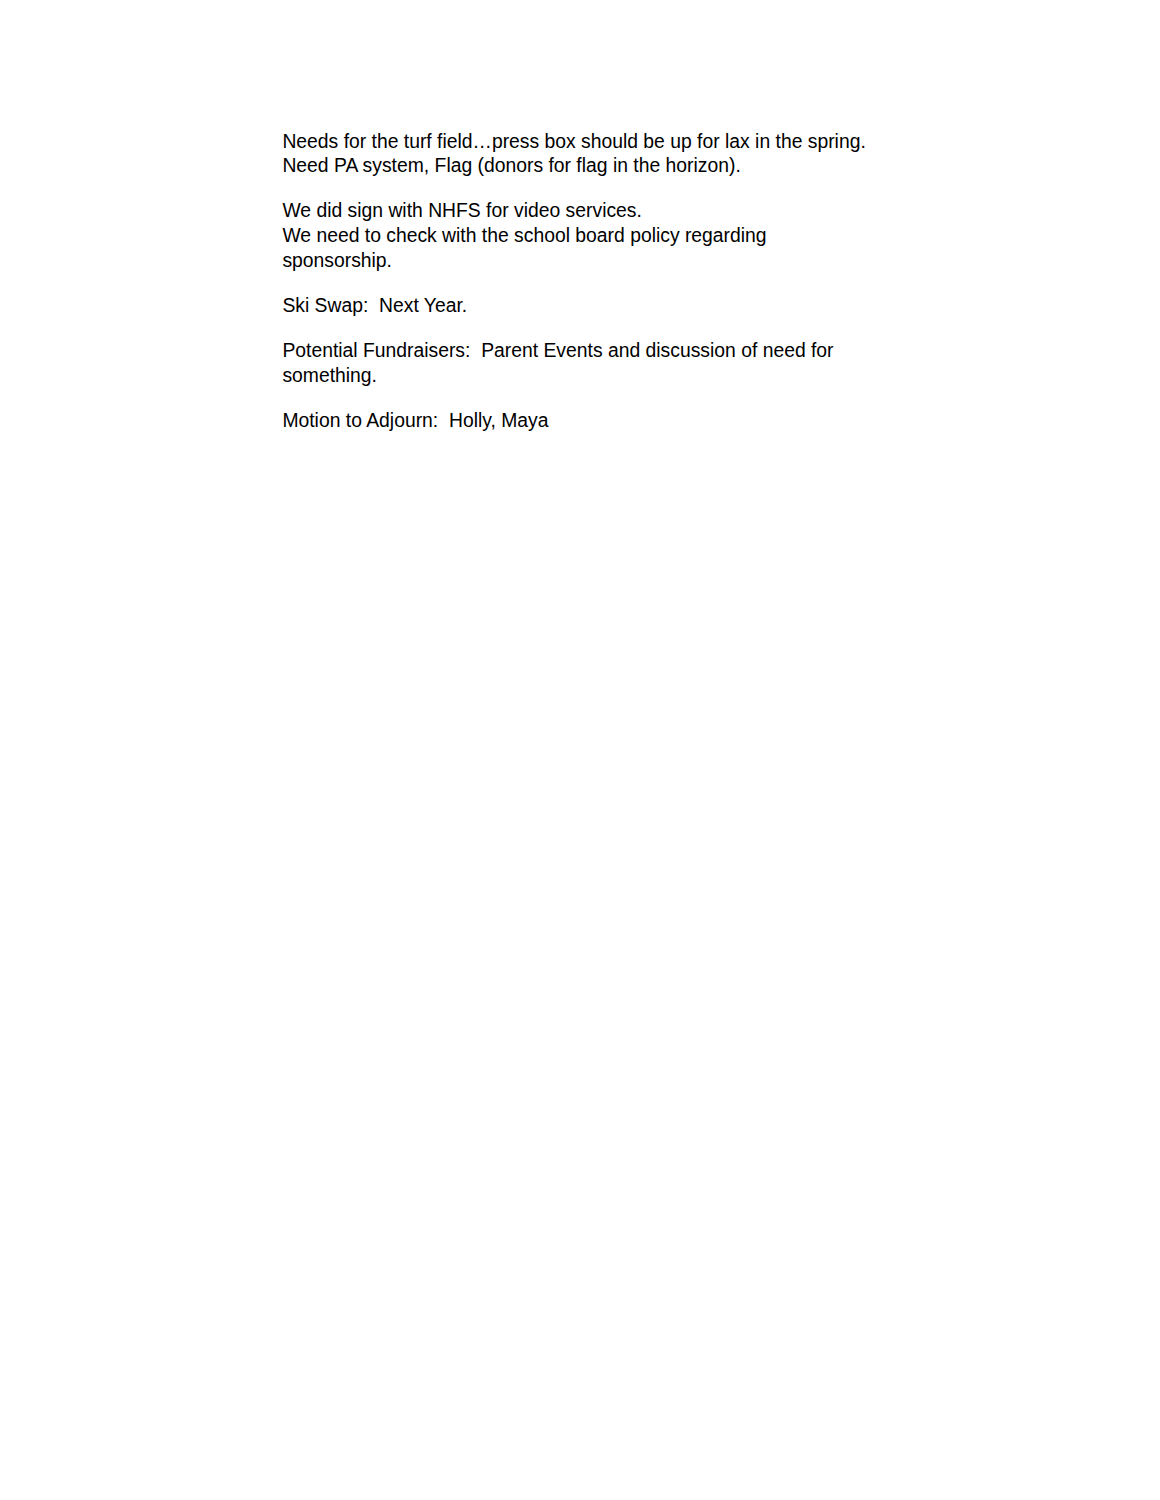Needs for the turf field…press box should be up for lax in the spring. Need PA system, Flag (donors for flag in the horizon).
We did sign with NHFS for video services.
We need to check with the school board policy regarding sponsorship.
Ski Swap: Next Year.
Potential Fundraisers: Parent Events and discussion of need for something.
Motion to Adjourn: Holly, Maya